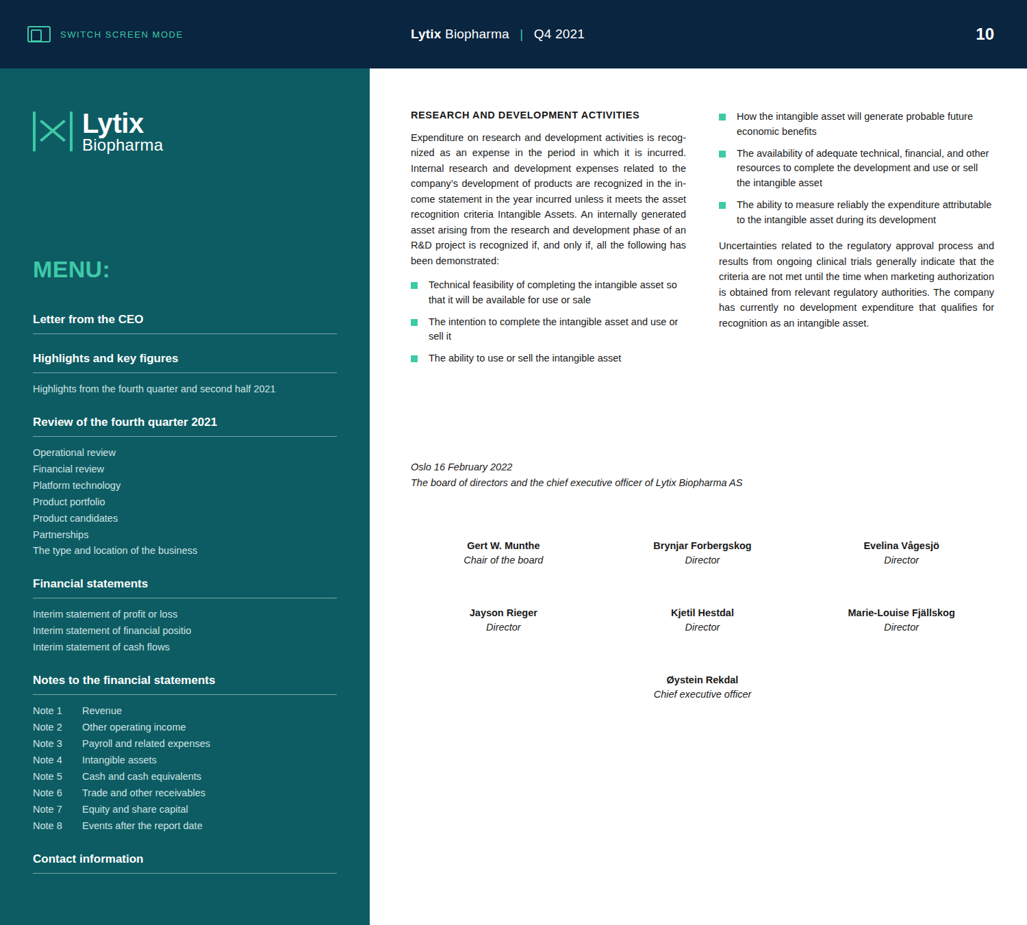Switch screen mode
Lytix Biopharma | Q4 2021
10
Lytix
Biopharma
MENU:
Letter from the CEO
Highlights and key figures
Highlights from the fourth quarter and second half 2021
Review of the fourth quarter 2021
Operational review
Financial review
Platform technology
Product portfolio
Product candidates
Partnerships
The type and location of the business
Financial statements
Interim statement of profit or loss
Interim statement of financial positio
Interim statement of cash flows
Notes to the financial statements
Note 1 Revenue
Note 2 Other operating income
Note 3 Payroll and related expenses
Note 4 Intangible assets
Note 5 Cash and cash equivalents
Note 6 Trade and other receivables
Note 7 Equity and share capital
Note 8 Events after the report date
Contact information
Research and development activities
Expenditure on research and development activities is recognized as an expense in the period in which it is incurred. Internal research and development expenses related to the company’s development of products are recognized in the income statement in the year incurred unless it meets the asset recognition criteria Intangible Assets. An internally generated asset arising from the research and development phase of an R&D project is recognized if, and only if, all the following has been demonstrated:
Technical feasibility of completing the intangible asset so that it will be available for use or sale
The intention to complete the intangible asset and use or sell it
The ability to use or sell the intangible asset
How the intangible asset will generate probable future economic benefits
The availability of adequate technical, financial, and other resources to complete the development and use or sell the intangible asset
The ability to measure reliably the expenditure attributable to the intangible asset during its development
Uncertainties related to the regulatory approval process and results from ongoing clinical trials generally indicate that the criteria are not met until the time when marketing authorization is obtained from relevant regulatory authorities. The company has currently no development expenditure that qualifies for recognition as an intangible asset.
Oslo 16 February 2022
The board of directors and the chief executive officer of Lytix Biopharma AS
Gert W. Munthe
Chair of the board
Brynjar Forbergskog
Director
Evelina Vågesjö
Director
Jayson Rieger
Director
Kjetil Hestdal
Director
Marie-Louise Fjällskog
Director
Øystein Rekdal
Chief executive officer